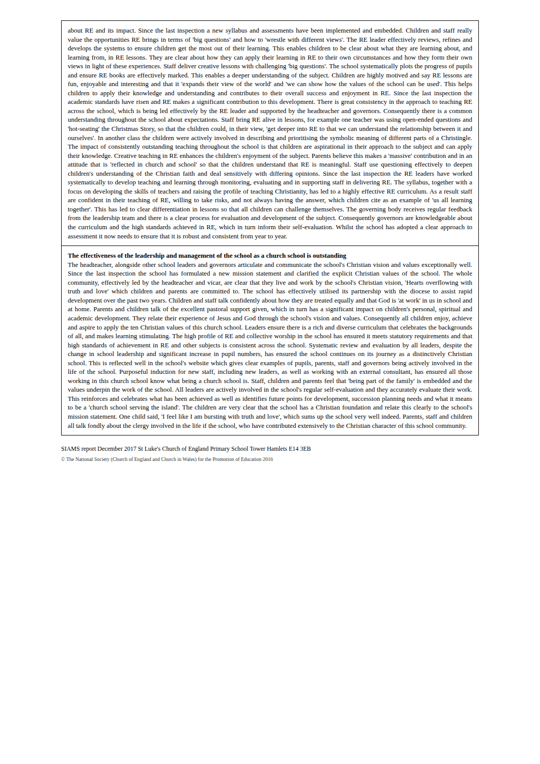about RE and its impact. Since the last inspection a new syllabus and assessments have been implemented and embedded. Children and staff really value the opportunities RE brings in terms of 'big questions' and how to 'wrestle with different views'. The RE leader effectively reviews, refines and develops the systems to ensure children get the most out of their learning. This enables children to be clear about what they are learning about, and learning from, in RE lessons. They are clear about how they can apply their learning in RE to their own circumstances and how they form their own views in light of these experiences. Staff deliver creative lessons with challenging 'big questions'. The school systematically plots the progress of pupils and ensure RE books are effectively marked. This enables a deeper understanding of the subject. Children are highly motived and say RE lessons are fun, enjoyable and interesting and that it 'expands their view of the world' and 'we can show how the values of the school can be used'. This helps children to apply their knowledge and understanding and contributes to their overall success and enjoyment in RE. Since the last inspection the academic standards have risen and RE makes a significant contribution to this development. There is great consistency in the approach to teaching RE across the school, which is being led effectively by the RE leader and supported by the headteacher and governors. Consequently there is a common understanding throughout the school about expectations. Staff bring RE alive in lessons, for example one teacher was using open-ended questions and 'hot-seating' the Christmas Story, so that the children could, in their view, 'get deeper into RE to that we can understand the relationship between it and ourselves'. In another class the children were actively involved in describing and prioritising the symbolic meaning of different parts of a Christingle. The impact of consistently outstanding teaching throughout the school is that children are aspirational in their approach to the subject and can apply their knowledge. Creative teaching in RE enhances the children's enjoyment of the subject. Parents believe this makes a 'massive' contribution and in an attitude that is 'reflected in church and school' so that the children understand that RE is meaningful. Staff use questioning effectively to deepen children's understanding of the Christian faith and deal sensitively with differing opinions. Since the last inspection the RE leaders have worked systematically to develop teaching and learning through monitoring, evaluating and in supporting staff in delivering RE. The syllabus, together with a focus on developing the skills of teachers and raising the profile of teaching Christianity, has led to a highly effective RE curriculum. As a result staff are confident in their teaching of RE, willing to take risks, and not always having the answer, which children cite as an example of 'us all learning together'. This has led to clear differentiation in lessons so that all children can challenge themselves. The governing body receives regular feedback from the leadership team and there is a clear process for evaluation and development of the subject. Consequently governors are knowledgeable about the curriculum and the high standards achieved in RE, which in turn inform their self-evaluation. Whilst the school has adopted a clear approach to assessment it now needs to ensure that it is robust and consistent from year to year.
The effectiveness of the leadership and management of the school as a church school is outstanding
The headteacher, alongside other school leaders and governors articulate and communicate the school's Christian vision and values exceptionally well. Since the last inspection the school has formulated a new mission statement and clarified the explicit Christian values of the school. The whole community, effectively led by the headteacher and vicar, are clear that they live and work by the school's Christian vision, 'Hearts overflowing with truth and love' which children and parents are committed to. The school has effectively utilised its partnership with the diocese to assist rapid development over the past two years. Children and staff talk confidently about how they are treated equally and that God is 'at work' in us in school and at home. Parents and children talk of the excellent pastoral support given, which in turn has a significant impact on children's personal, spiritual and academic development. They relate their experience of Jesus and God through the school's vision and values. Consequently all children enjoy, achieve and aspire to apply the ten Christian values of this church school. Leaders ensure there is a rich and diverse curriculum that celebrates the backgrounds of all, and makes learning stimulating. The high profile of RE and collective worship in the school has ensured it meets statutory requirements and that high standards of achievement in RE and other subjects is consistent across the school. Systematic review and evaluation by all leaders, despite the change in school leadership and significant increase in pupil numbers, has ensured the school continues on its journey as a distinctively Christian school. This is reflected well in the school's website which gives clear examples of pupils, parents, staff and governors being actively involved in the life of the school. Purposeful induction for new staff, including new leaders, as well as working with an external consultant, has ensured all those working in this church school know what being a church school is. Staff, children and parents feel that 'being part of the family' is embedded and the values underpin the work of the school. All leaders are actively involved in the school's regular self-evaluation and they accurately evaluate their work. This reinforces and celebrates what has been achieved as well as identifies future points for development, succession planning needs and what it means to be a 'church school serving the island'. The children are very clear that the school has a Christian foundation and relate this clearly to the school's mission statement. One child said, 'I feel like I am bursting with truth and love', which sums up the school very well indeed. Parents, staff and children all talk fondly about the clergy involved in the life if the school, who have contributed extensively to the Christian character of this school community.
SIAMS report December 2017 St Luke's Church of England Primary School Tower Hamlets E14 3EB
© The National Society (Church of England and Church in Wales) for the Promotion of Education 2016